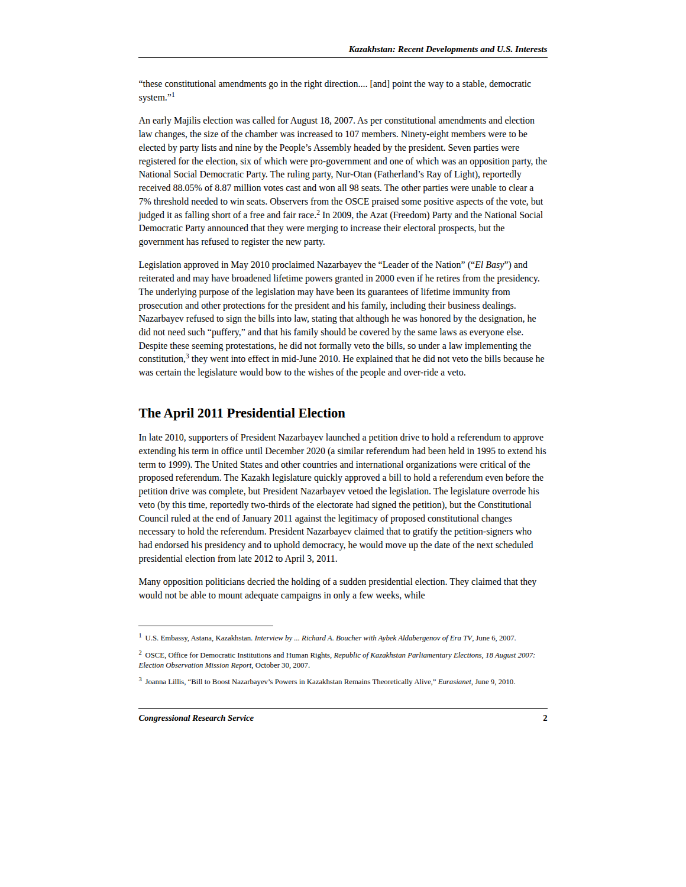Kazakhstan: Recent Developments and U.S. Interests
“these constitutional amendments go in the right direction.... [and] point the way to a stable, democratic system.”1
An early Majilis election was called for August 18, 2007. As per constitutional amendments and election law changes, the size of the chamber was increased to 107 members. Ninety-eight members were to be elected by party lists and nine by the People’s Assembly headed by the president. Seven parties were registered for the election, six of which were pro-government and one of which was an opposition party, the National Social Democratic Party. The ruling party, Nur-Otan (Fatherland’s Ray of Light), reportedly received 88.05% of 8.87 million votes cast and won all 98 seats. The other parties were unable to clear a 7% threshold needed to win seats. Observers from the OSCE praised some positive aspects of the vote, but judged it as falling short of a free and fair race.2 In 2009, the Azat (Freedom) Party and the National Social Democratic Party announced that they were merging to increase their electoral prospects, but the government has refused to register the new party.
Legislation approved in May 2010 proclaimed Nazarbayev the “Leader of the Nation” (“El Basy”) and reiterated and may have broadened lifetime powers granted in 2000 even if he retires from the presidency. The underlying purpose of the legislation may have been its guarantees of lifetime immunity from prosecution and other protections for the president and his family, including their business dealings. Nazarbayev refused to sign the bills into law, stating that although he was honored by the designation, he did not need such “puffery,” and that his family should be covered by the same laws as everyone else. Despite these seeming protestations, he did not formally veto the bills, so under a law implementing the constitution,3 they went into effect in mid-June 2010. He explained that he did not veto the bills because he was certain the legislature would bow to the wishes of the people and over-ride a veto.
The April 2011 Presidential Election
In late 2010, supporters of President Nazarbayev launched a petition drive to hold a referendum to approve extending his term in office until December 2020 (a similar referendum had been held in 1995 to extend his term to 1999). The United States and other countries and international organizations were critical of the proposed referendum. The Kazakh legislature quickly approved a bill to hold a referendum even before the petition drive was complete, but President Nazarbayev vetoed the legislation. The legislature overrode his veto (by this time, reportedly two-thirds of the electorate had signed the petition), but the Constitutional Council ruled at the end of January 2011 against the legitimacy of proposed constitutional changes necessary to hold the referendum. President Nazarbayev claimed that to gratify the petition-signers who had endorsed his presidency and to uphold democracy, he would move up the date of the next scheduled presidential election from late 2012 to April 3, 2011.
Many opposition politicians decried the holding of a sudden presidential election. They claimed that they would not be able to mount adequate campaigns in only a few weeks, while
1 U.S. Embassy, Astana, Kazakhstan. Interview by ... Richard A. Boucher with Aybek Aldabergenov of Era TV, June 6, 2007.
2 OSCE, Office for Democratic Institutions and Human Rights, Republic of Kazakhstan Parliamentary Elections, 18 August 2007: Election Observation Mission Report, October 30, 2007.
3 Joanna Lillis, “Bill to Boost Nazarbayev’s Powers in Kazakhstan Remains Theoretically Alive,” Eurasianet, June 9, 2010.
Congressional Research Service 2